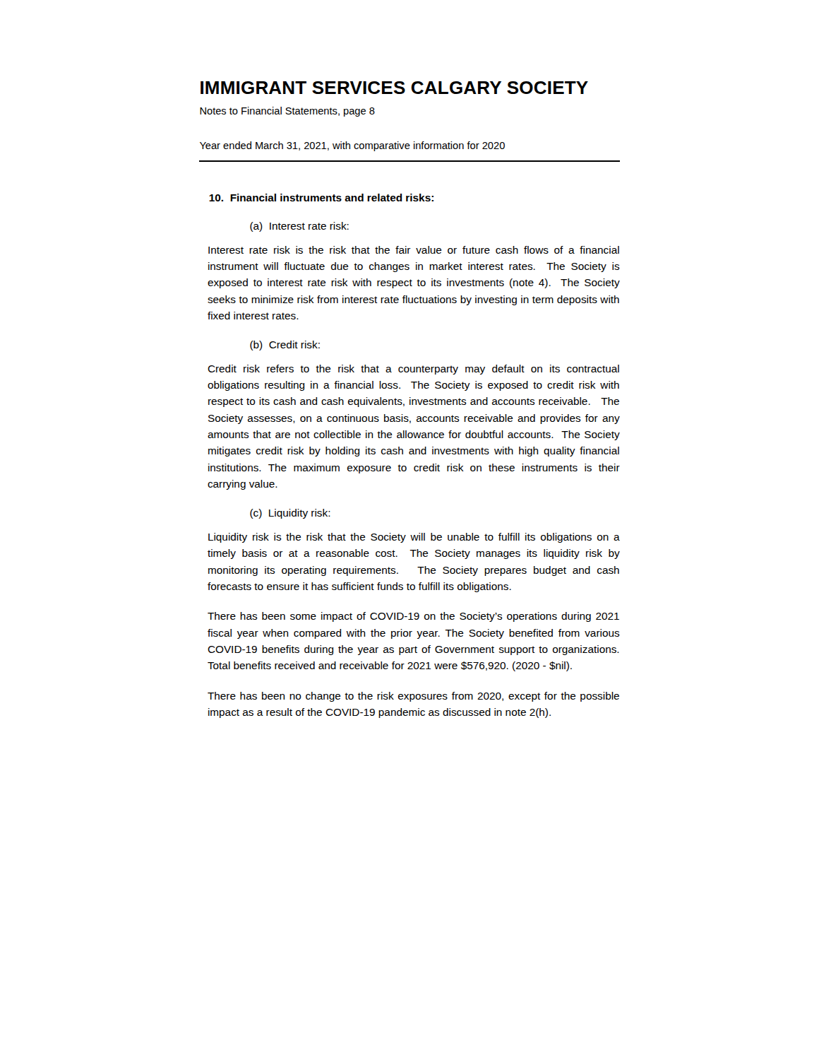IMMIGRANT SERVICES CALGARY SOCIETY
Notes to Financial Statements, page 8
Year ended March 31, 2021, with comparative information for 2020
10. Financial instruments and related risks:
(a) Interest rate risk:
Interest rate risk is the risk that the fair value or future cash flows of a financial instrument will fluctuate due to changes in market interest rates. The Society is exposed to interest rate risk with respect to its investments (note 4). The Society seeks to minimize risk from interest rate fluctuations by investing in term deposits with fixed interest rates.
(b) Credit risk:
Credit risk refers to the risk that a counterparty may default on its contractual obligations resulting in a financial loss. The Society is exposed to credit risk with respect to its cash and cash equivalents, investments and accounts receivable. The Society assesses, on a continuous basis, accounts receivable and provides for any amounts that are not collectible in the allowance for doubtful accounts. The Society mitigates credit risk by holding its cash and investments with high quality financial institutions. The maximum exposure to credit risk on these instruments is their carrying value.
(c) Liquidity risk:
Liquidity risk is the risk that the Society will be unable to fulfill its obligations on a timely basis or at a reasonable cost. The Society manages its liquidity risk by monitoring its operating requirements. The Society prepares budget and cash forecasts to ensure it has sufficient funds to fulfill its obligations.
There has been some impact of COVID-19 on the Society’s operations during 2021 fiscal year when compared with the prior year. The Society benefited from various COVID-19 benefits during the year as part of Government support to organizations. Total benefits received and receivable for 2021 were $576,920. (2020 - $nil).
There has been no change to the risk exposures from 2020, except for the possible impact as a result of the COVID-19 pandemic as discussed in note 2(h).